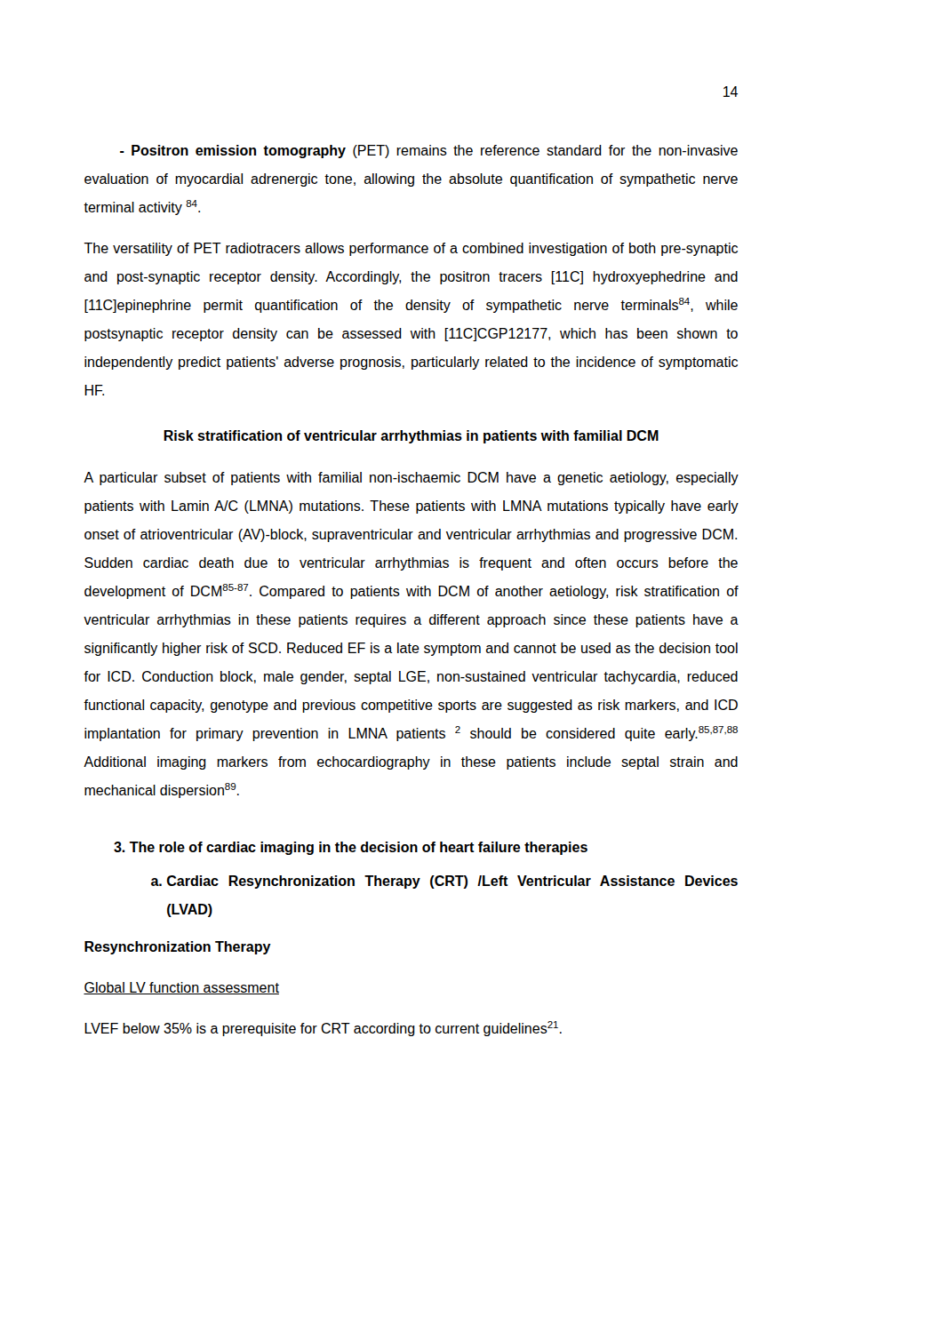14
- Positron emission tomography (PET) remains the reference standard for the non-invasive evaluation of myocardial adrenergic tone, allowing the absolute quantification of sympathetic nerve terminal activity 84.
The versatility of PET radiotracers allows performance of a combined investigation of both pre-synaptic and post-synaptic receptor density. Accordingly, the positron tracers [11C] hydroxyephedrine and [11C]epinephrine permit quantification of the density of sympathetic nerve terminals84, while postsynaptic receptor density can be assessed with [11C]CGP12177, which has been shown to independently predict patients' adverse prognosis, particularly related to the incidence of symptomatic HF.
Risk stratification of ventricular arrhythmias in patients with familial DCM
A particular subset of patients with familial non-ischaemic DCM have a genetic aetiology, especially patients with Lamin A/C (LMNA) mutations. These patients with LMNA mutations typically have early onset of atrioventricular (AV)-block, supraventricular and ventricular arrhythmias and progressive DCM. Sudden cardiac death due to ventricular arrhythmias is frequent and often occurs before the development of DCM85-87. Compared to patients with DCM of another aetiology, risk stratification of ventricular arrhythmias in these patients requires a different approach since these patients have a significantly higher risk of SCD. Reduced EF is a late symptom and cannot be used as the decision tool for ICD. Conduction block, male gender, septal LGE, non-sustained ventricular tachycardia, reduced functional capacity, genotype and previous competitive sports are suggested as risk markers, and ICD implantation for primary prevention in LMNA patients 2 should be considered quite early.85,87,88 Additional imaging markers from echocardiography in these patients include septal strain and mechanical dispersion89.
The role of cardiac imaging in the decision of heart failure therapies
Cardiac Resynchronization Therapy (CRT) /Left Ventricular Assistance Devices (LVAD)
Resynchronization Therapy
Global LV function assessment
LVEF below 35% is a prerequisite for CRT according to current guidelines21.